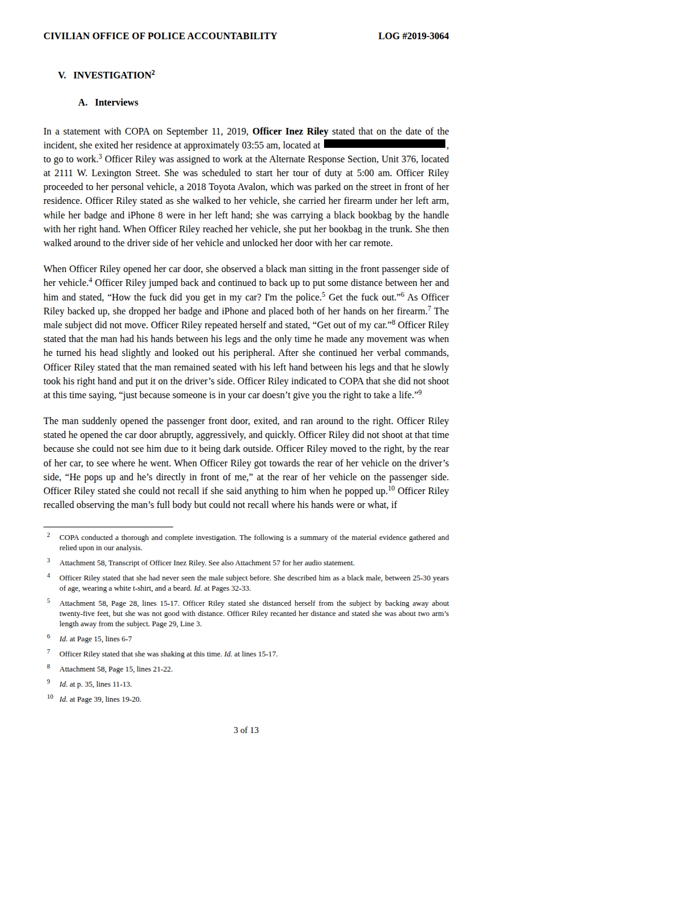CIVILIAN OFFICE OF POLICE ACCOUNTABILITY LOG #2019-3064
V. INVESTIGATION2
A. Interviews
In a statement with COPA on September 11, 2019, Officer Inez Riley stated that on the date of the incident, she exited her residence at approximately 03:55 am, located at , to go to work.3 Officer Riley was assigned to work at the Alternate Response Section, Unit 376, located at 2111 W. Lexington Street. She was scheduled to start her tour of duty at 5:00 am. Officer Riley proceeded to her personal vehicle, a 2018 Toyota Avalon, which was parked on the street in front of her residence. Officer Riley stated as she walked to her vehicle, she carried her firearm under her left arm, while her badge and iPhone 8 were in her left hand; she was carrying a black bookbag by the handle with her right hand. When Officer Riley reached her vehicle, she put her bookbag in the trunk. She then walked around to the driver side of her vehicle and unlocked her door with her car remote.
When Officer Riley opened her car door, she observed a black man sitting in the front passenger side of her vehicle.4 Officer Riley jumped back and continued to back up to put some distance between her and him and stated, “How the fuck did you get in my car? I'm the police.5 Get the fuck out.”6 As Officer Riley backed up, she dropped her badge and iPhone and placed both of her hands on her firearm.7 The male subject did not move. Officer Riley repeated herself and stated, “Get out of my car.”8 Officer Riley stated that the man had his hands between his legs and the only time he made any movement was when he turned his head slightly and looked out his peripheral. After she continued her verbal commands, Officer Riley stated that the man remained seated with his left hand between his legs and that he slowly took his right hand and put it on the driver’s side. Officer Riley indicated to COPA that she did not shoot at this time saying, “just because someone is in your car doesn’t give you the right to take a life.”9
The man suddenly opened the passenger front door, exited, and ran around to the right. Officer Riley stated he opened the car door abruptly, aggressively, and quickly. Officer Riley did not shoot at that time because she could not see him due to it being dark outside. Officer Riley moved to the right, by the rear of her car, to see where he went. When Officer Riley got towards the rear of her vehicle on the driver’s side, “He pops up and he’s directly in front of me,” at the rear of her vehicle on the passenger side. Officer Riley stated she could not recall if she said anything to him when he popped up.10 Officer Riley recalled observing the man’s full body but could not recall where his hands were or what, if
2 COPA conducted a thorough and complete investigation. The following is a summary of the material evidence gathered and relied upon in our analysis.
3 Attachment 58, Transcript of Officer Inez Riley. See also Attachment 57 for her audio statement.
4 Officer Riley stated that she had never seen the male subject before. She described him as a black male, between 25-30 years of age, wearing a white t-shirt, and a beard. Id. at Pages 32-33.
5 Attachment 58, Page 28, lines 15-17. Officer Riley stated she distanced herself from the subject by backing away about twenty-five feet, but she was not good with distance. Officer Riley recanted her distance and stated she was about two arm’s length away from the subject. Page 29, Line 3.
6 Id. at Page 15, lines 6-7
7 Officer Riley stated that she was shaking at this time. Id. at lines 15-17.
8 Attachment 58, Page 15, lines 21-22.
9 Id. at p. 35, lines 11-13.
10 Id. at Page 39, lines 19-20.
3 of 13